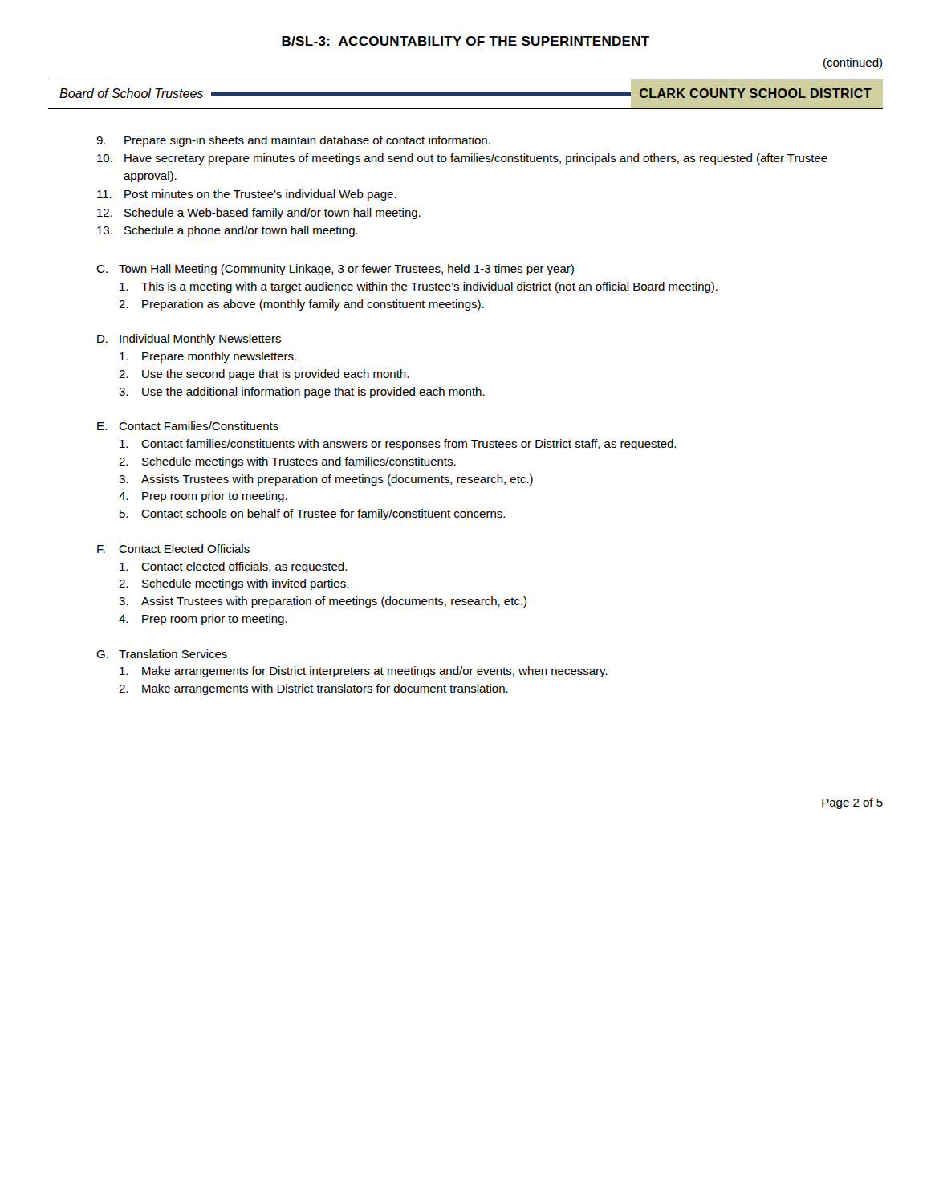B/SL-3: ACCOUNTABILITY OF THE SUPERINTENDENT
(continued)
Board of School Trustees
CLARK COUNTY SCHOOL DISTRICT
9. Prepare sign-in sheets and maintain database of contact information.
10. Have secretary prepare minutes of meetings and send out to families/constituents, principals and others, as requested (after Trustee approval).
11. Post minutes on the Trustee’s individual Web page.
12. Schedule a Web-based family and/or town hall meeting.
13. Schedule a phone and/or town hall meeting.
C.
Town Hall Meeting (Community Linkage, 3 or fewer Trustees, held 1-3 times per year)
1. This is a meeting with a target audience within the Trustee’s individual district (not an official Board meeting).
2. Preparation as above (monthly family and constituent meetings).
D.
Individual Monthly Newsletters
1. Prepare monthly newsletters.
2. Use the second page that is provided each month.
3. Use the additional information page that is provided each month.
E.
Contact Families/Constituents
1. Contact families/constituents with answers or responses from Trustees or District staff, as requested.
2. Schedule meetings with Trustees and families/constituents.
3. Assists Trustees with preparation of meetings (documents, research, etc.)
4. Prep room prior to meeting.
5. Contact schools on behalf of Trustee for family/constituent concerns.
F.
Contact Elected Officials
1. Contact elected officials, as requested.
2. Schedule meetings with invited parties.
3. Assist Trustees with preparation of meetings (documents, research, etc.)
4. Prep room prior to meeting.
G.
Translation Services
1. Make arrangements for District interpreters at meetings and/or events, when necessary.
2. Make arrangements with District translators for document translation.
Page 2 of 5